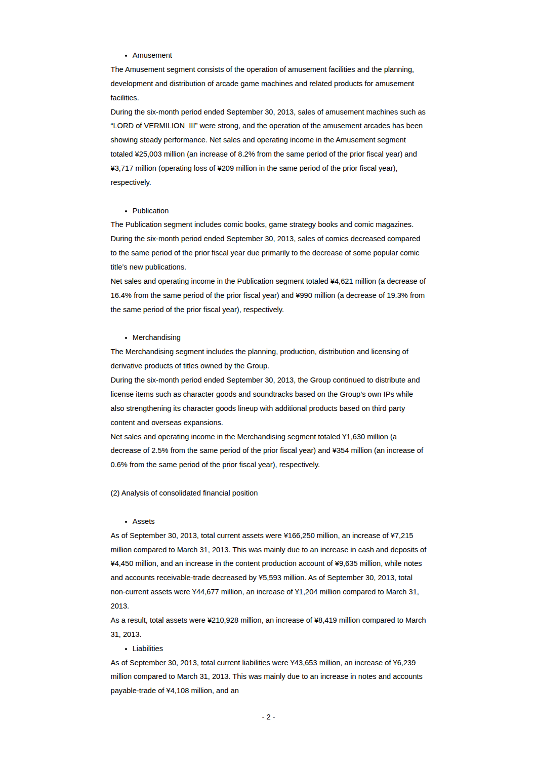Amusement
The Amusement segment consists of the operation of amusement facilities and the planning, development and distribution of arcade game machines and related products for amusement facilities.
During the six-month period ended September 30, 2013, sales of amusement machines such as “LORD of VERMILION III” were strong, and the operation of the amusement arcades has been showing steady performance. Net sales and operating income in the Amusement segment totaled ¥25,003 million (an increase of 8.2% from the same period of the prior fiscal year) and ¥3,717 million (operating loss of ¥209 million in the same period of the prior fiscal year), respectively.
Publication
The Publication segment includes comic books, game strategy books and comic magazines.
During the six-month period ended September 30, 2013, sales of comics decreased compared to the same period of the prior fiscal year due primarily to the decrease of some popular comic title’s new publications.
Net sales and operating income in the Publication segment totaled ¥4,621 million (a decrease of 16.4% from the same period of the prior fiscal year) and ¥990 million (a decrease of 19.3% from the same period of the prior fiscal year), respectively.
Merchandising
The Merchandising segment includes the planning, production, distribution and licensing of derivative products of titles owned by the Group.
During the six-month period ended September 30, 2013, the Group continued to distribute and license items such as character goods and soundtracks based on the Group’s own IPs while also strengthening its character goods lineup with additional products based on third party content and overseas expansions.
Net sales and operating income in the Merchandising segment totaled ¥1,630 million (a decrease of 2.5% from the same period of the prior fiscal year) and ¥354 million (an increase of 0.6% from the same period of the prior fiscal year), respectively.
(2) Analysis of consolidated financial position
Assets
As of September 30, 2013, total current assets were ¥166,250 million, an increase of ¥7,215 million compared to March 31, 2013. This was mainly due to an increase in cash and deposits of ¥4,450 million, and an increase in the content production account of ¥9,635 million, while notes and accounts receivable-trade decreased by ¥5,593 million. As of September 30, 2013, total non-current assets were ¥44,677 million, an increase of ¥1,204 million compared to March 31, 2013.
As a result, total assets were ¥210,928 million, an increase of ¥8,419 million compared to March 31, 2013.
Liabilities
As of September 30, 2013, total current liabilities were ¥43,653 million, an increase of ¥6,239 million compared to March 31, 2013. This was mainly due to an increase in notes and accounts payable-trade of ¥4,108 million, and an
- 2 -